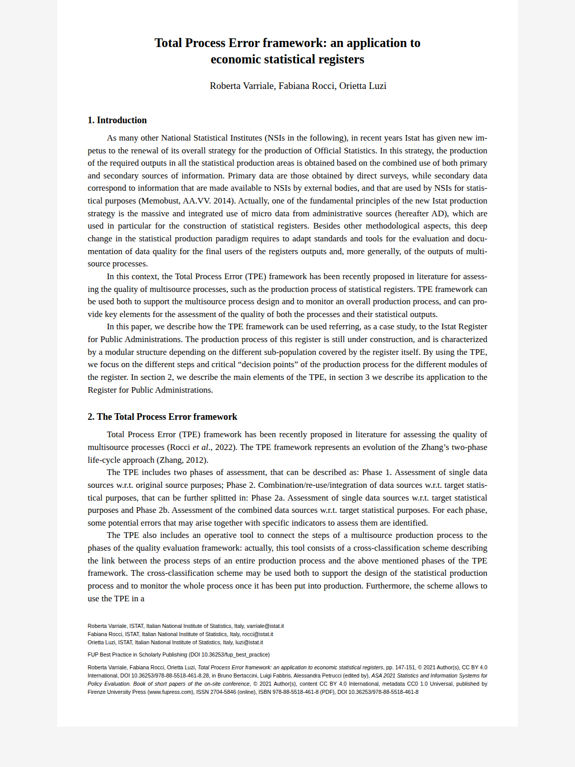Total Process Error framework: an application to
economic statistical registers
Roberta Varriale, Fabiana Rocci, Orietta Luzi
1. Introduction
As many other National Statistical Institutes (NSIs in the following), in recent years Istat has given new impetus to the renewal of its overall strategy for the production of Official Statistics. In this strategy, the production of the required outputs in all the statistical production areas is obtained based on the combined use of both primary and secondary sources of information. Primary data are those obtained by direct surveys, while secondary data correspond to information that are made available to NSIs by external bodies, and that are used by NSIs for statistical purposes (Memobust, AA.VV. 2014). Actually, one of the fundamental principles of the new Istat production strategy is the massive and integrated use of micro data from administrative sources (hereafter AD), which are used in particular for the construction of statistical registers. Besides other methodological aspects, this deep change in the statistical production paradigm requires to adapt standards and tools for the evaluation and documentation of data quality for the final users of the registers outputs and, more generally, of the outputs of multisource processes.
In this context, the Total Process Error (TPE) framework has been recently proposed in literature for assessing the quality of multisource processes, such as the production process of statistical registers. TPE framework can be used both to support the multisource process design and to monitor an overall production process, and can provide key elements for the assessment of the quality of both the processes and their statistical outputs.
In this paper, we describe how the TPE framework can be used referring, as a case study, to the Istat Register for Public Administrations. The production process of this register is still under construction, and is characterized by a modular structure depending on the different sub-population covered by the register itself. By using the TPE, we focus on the different steps and critical “decision points” of the production process for the different modules of the register. In section 2, we describe the main elements of the TPE, in section 3 we describe its application to the Register for Public Administrations.
2. The Total Process Error framework
Total Process Error (TPE) framework has been recently proposed in literature for assessing the quality of multisource processes (Rocci et al., 2022). The TPE framework represents an evolution of the Zhang’s two-phase life-cycle approach (Zhang, 2012).
The TPE includes two phases of assessment, that can be described as: Phase 1. Assessment of single data sources w.r.t. original source purposes; Phase 2. Combination/re-use/integration of data sources w.r.t. target statistical purposes, that can be further splitted in: Phase 2a. Assessment of single data sources w.r.t. target statistical purposes and Phase 2b. Assessment of the combined data sources w.r.t. target statistical purposes. For each phase, some potential errors that may arise together with specific indicators to assess them are identified.
The TPE also includes an operative tool to connect the steps of a multisource production process to the phases of the quality evaluation framework: actually, this tool consists of a cross-classification scheme describing the link between the process steps of an entire production process and the above mentioned phases of the TPE framework. The cross-classification scheme may be used both to support the design of the statistical production process and to monitor the whole process once it has been put into production. Furthermore, the scheme allows to use the TPE in a
Roberta Varriale, ISTAT, Italian National Institute of Statistics, Italy, varriale@istat.it
Fabiana Rocci, ISTAT, Italian National Institute of Statistics, Italy, rocci@istat.it
Orietta Luzi, ISTAT, Italian National Institute of Statistics, Italy, luzi@istat.it
FUP Best Practice in Scholarly Publishing (DOI 10.36253/fup_best_practice)
Roberta Varriale, Fabiana Rocci, Orietta Luzi, Total Process Error framework: an application to economic statistical registers, pp. 147-151, © 2021 Author(s), CC BY 4.0 International, DOI 10.36253/978-88-5518-461-8.28, in Bruno Bertaccini, Luigi Fabbris, Alessandra Petrucci (edited by), ASA 2021 Statistics and Information Systems for Policy Evaluation. Book of short papers of the on-site conference, © 2021 Author(s), content CC BY 4.0 International, metadata CC0 1.0 Universal, published by Firenze University Press (www.fupress.com), ISSN 2704-5846 (online), ISBN 978-88-5518-461-8 (PDF), DOI 10.36253/978-88-5518-461-8